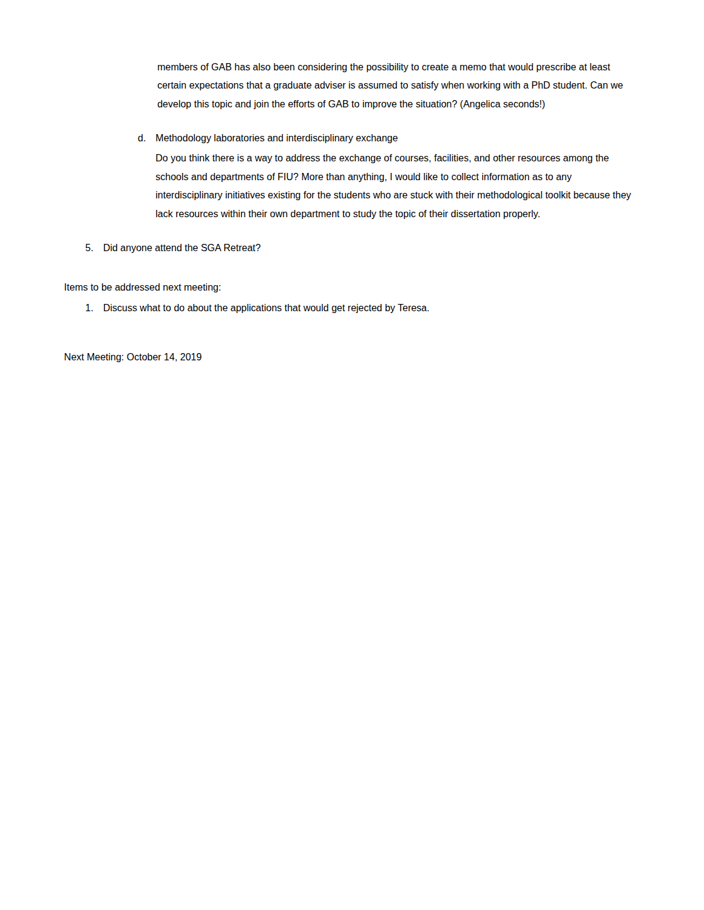members of GAB has also been considering the possibility to create a memo that would prescribe at least certain expectations that a graduate adviser is assumed to satisfy when working with a PhD student. Can we develop this topic and join the efforts of GAB to improve the situation? (Angelica seconds!)
Methodology laboratories and interdisciplinary exchange
Do you think there is a way to address the exchange of courses, facilities, and other resources among the schools and departments of FIU? More than anything, I would like to collect information as to any interdisciplinary initiatives existing for the students who are stuck with their methodological toolkit because they lack resources within their own department to study the topic of their dissertation properly.
Did anyone attend the SGA Retreat?
Items to be addressed next meeting:
Discuss what to do about the applications that would get rejected by Teresa.
Next Meeting: October 14, 2019